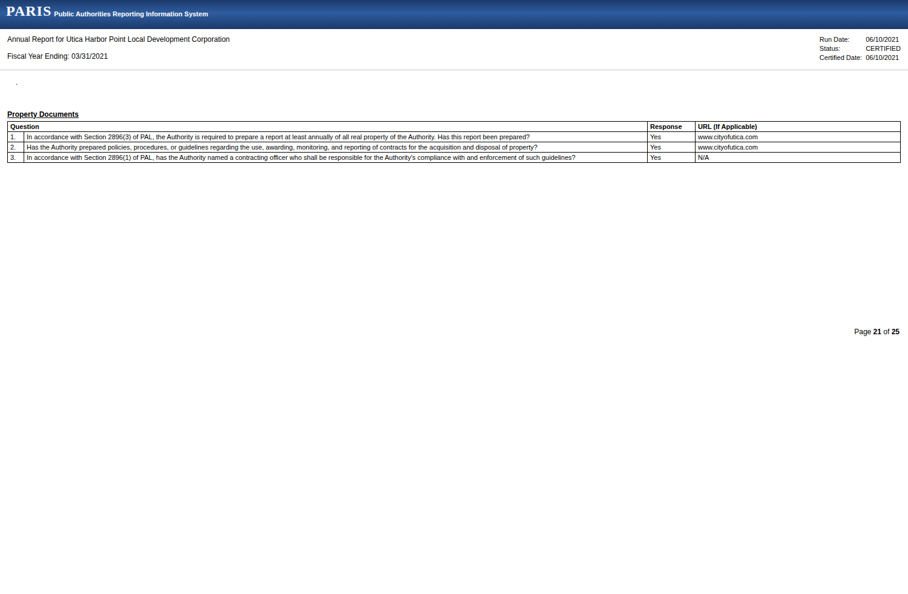PARIS Public Authorities Reporting Information System
Annual Report for Utica Harbor Point Local Development Corporation
Fiscal Year Ending: 03/31/2021
| Run Date: | 06/10/2021 |
| Status: | CERTIFIED |
| Certified Date: | 06/10/2021 |
.
Property Documents
| Question | Response | URL (If Applicable) |
| --- | --- | --- |
| 1. | In accordance with Section 2896(3) of PAL, the Authority is required to prepare a report at least annually of all real property of the Authority. Has this report been prepared? | Yes | www.cityofutica.com |
| 2. | Has the Authority prepared policies, procedures, or guidelines regarding the use, awarding, monitoring, and reporting of contracts for the acquisition and disposal of property? | Yes | www.cityofutica.com |
| 3. | In accordance with Section 2896(1) of PAL, has the Authority named a contracting officer who shall be responsible for the Authority's compliance with and enforcement of such guidelines? | Yes | N/A |
Page 21 of 25